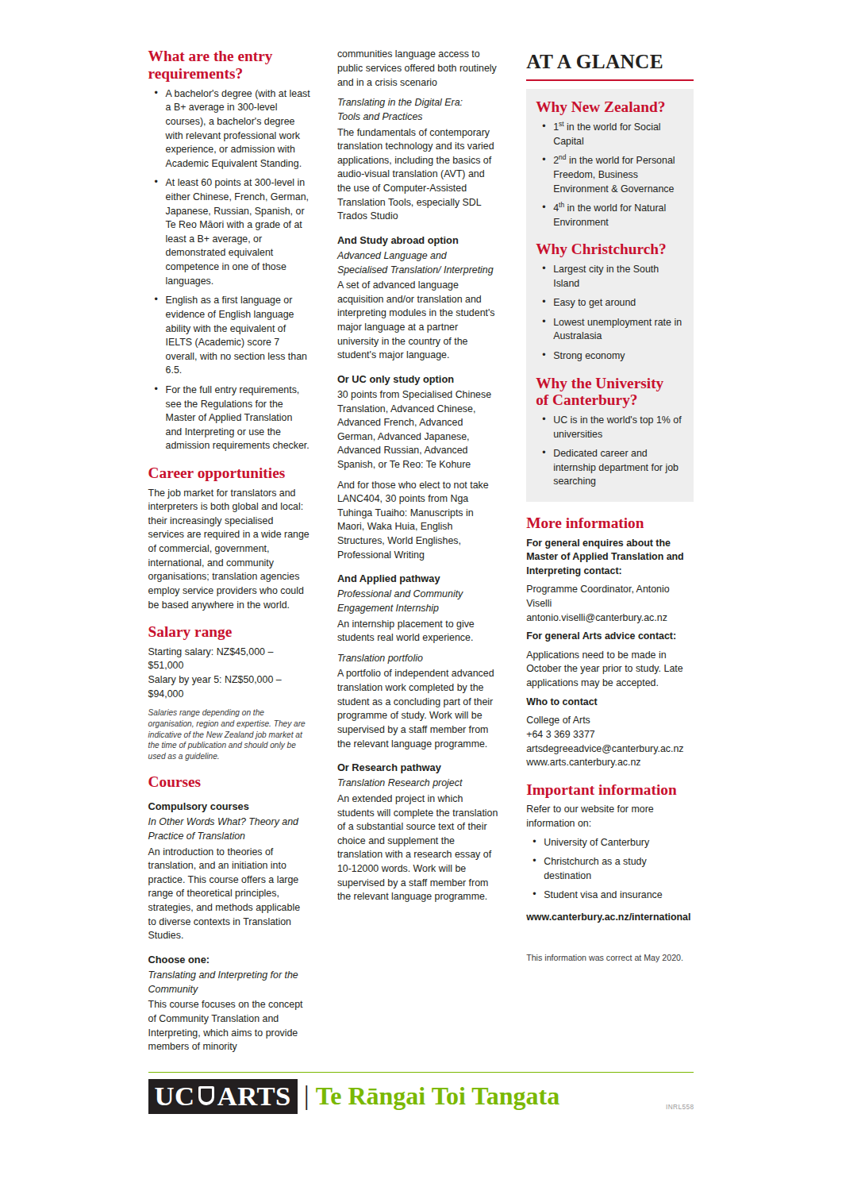What are the entry
requirements?
A bachelor's degree (with at least a B+ average in 300-level courses), a bachelor's degree with relevant professional work experience, or admission with Academic Equivalent Standing.
At least 60 points at 300-level in either Chinese, French, German, Japanese, Russian, Spanish, or Te Reo Māori with a grade of at least a B+ average, or demonstrated equivalent competence in one of those languages.
English as a first language or evidence of English language ability with the equivalent of IELTS (Academic) score 7 overall, with no section less than 6.5.
For the full entry requirements, see the Regulations for the Master of Applied Translation and Interpreting or use the admission requirements checker.
Career opportunities
The job market for translators and interpreters is both global and local: their increasingly specialised services are required in a wide range of commercial, government, international, and community organisations; translation agencies employ service providers who could be based anywhere in the world.
Salary range
Starting salary: NZ$45,000 – $51,000
Salary by year 5: NZ$50,000 – $94,000
Salaries range depending on the organisation, region and expertise. They are indicative of the New Zealand job market at the time of publication and should only be used as a guideline.
Courses
Compulsory courses
In Other Words What? Theory and Practice of Translation
An introduction to theories of translation, and an initiation into practice. This course offers a large range of theoretical principles, strategies, and methods applicable to diverse contexts in Translation Studies.
Choose one:
Translating and Interpreting for the Community
This course focuses on the concept of Community Translation and Interpreting, which aims to provide members of minority
communities language access to public services offered both routinely and in a crisis scenario
Translating in the Digital Era:
Tools and Practices
The fundamentals of contemporary translation technology and its varied applications, including the basics of audio-visual translation (AVT) and the use of Computer-Assisted Translation Tools, especially SDL Trados Studio
And Study abroad option
Advanced Language and Specialised Translation/ Interpreting
A set of advanced language acquisition and/or translation and interpreting modules in the student's major language at a partner university in the country of the student's major language.
Or UC only study option
30 points from Specialised Chinese Translation, Advanced Chinese, Advanced French, Advanced German, Advanced Japanese, Advanced Russian, Advanced Spanish, or Te Reo: Te Kohure
And for those who elect to not take LANC404, 30 points from Nga Tuhinga Tuaiho: Manuscripts in Maori, Waka Huia, English Structures, World Englishes, Professional Writing
And Applied pathway
Professional and Community Engagement Internship
An internship placement to give students real world experience.
Translation portfolio
A portfolio of independent advanced translation work completed by the student as a concluding part of their programme of study. Work will be supervised by a staff member from the relevant language programme.
Or Research pathway
Translation Research project
An extended project in which students will complete the translation of a substantial source text of their choice and supplement the translation with a research essay of 10-12000 words. Work will be supervised by a staff member from the relevant language programme.
AT A GLANCE
Why New Zealand?
1st in the world for Social Capital
2nd in the world for Personal Freedom, Business Environment & Governance
4th in the world for Natural Environment
Why Christchurch?
Largest city in the South Island
Easy to get around
Lowest unemployment rate in Australasia
Strong economy
Why the University
of Canterbury?
UC is in the world's top 1% of universities
Dedicated career and internship department for job searching
More information
For general enquires about the Master of Applied Translation and Interpreting contact:
Programme Coordinator, Antonio Viselli
antonio.viselli@canterbury.ac.nz
For general Arts advice contact:
Applications need to be made in October the year prior to study. Late applications may be accepted.
Who to contact
College of Arts
+64 3 369 3377
artsdegreeadvice@canterbury.ac.nz
www.arts.canterbury.ac.nz
Important information
Refer to our website for more information on:
University of Canterbury
Christchurch as a study destination
Student visa and insurance
www.canterbury.ac.nz/international
This information was correct at May 2020.
UC ARTS | Te Rāngai Toi Tangata
INRL558